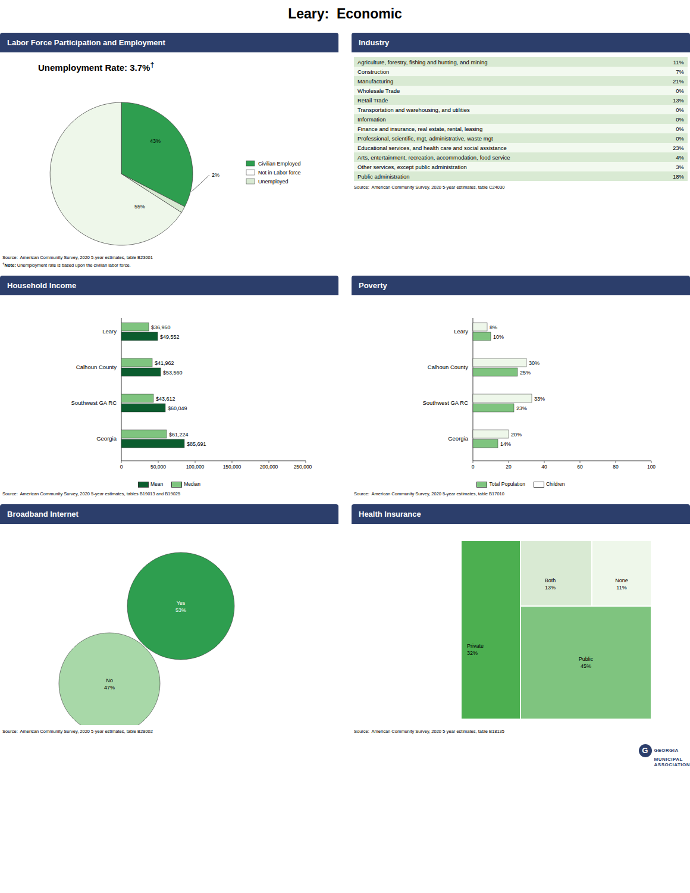Leary: Economic
Labor Force Participation and Employment
Unemployment Rate: 3.7%†
43% 2% 55% Civilian Employed Not in Labor force Unemployed
Source: American Community Survey, 2020 5-year estimates, table B23001
†Note: Unemployment rate is based upon the civilian labor force.
Industry
| Agriculture, forestry, fishing and hunting, and mining | 11% |
| Construction | 7% |
| Manufacturing | 21% |
| Wholesale Trade | 0% |
| Retail Trade | 13% |
| Transportation and warehousing, and utilities | 0% |
| Information | 0% |
| Finance and insurance, real estate, rental, leasing | 0% |
| Professional, scientific, mgt, administrative, waste mgt | 0% |
| Educational services, and health care and social assistance | 23% |
| Arts, entertainment, recreation, accommodation, food service | 4% |
| Other services, except public administration | 3% |
| Public administration | 18% |
Source: American Community Survey, 2020 5-year estimates, table C24030
Household Income
0 50,000 100,000 150,000 200,000 250,000 $36,950 $49,552 Leary $41,962 $53,560 Calhoun County $43,612 $60,049 Southwest GA RC $61,224 $85,691 Georgia
Mean Median
Source: American Community Survey, 2020 5-year estimates, tables B19013 and B19025
Poverty
0 20 40 60 80 100 8% 10% Leary 30% 25% Calhoun County 33% 23% Southwest GA RC 20% 14% Georgia
Total Population Children
Source: American Community Survey, 2020 5-year estimates, table B17010
Broadband Internet
Yes 53% No 47%
Source: American Community Survey, 2020 5-year estimates, table B28002
Health Insurance
Private 32% Both 13% None 11% Public 45%
Source: American Community Survey, 2020 5-year estimates, table B18135
GGEORGIA
MUNICIPAL
ASSOCIATION